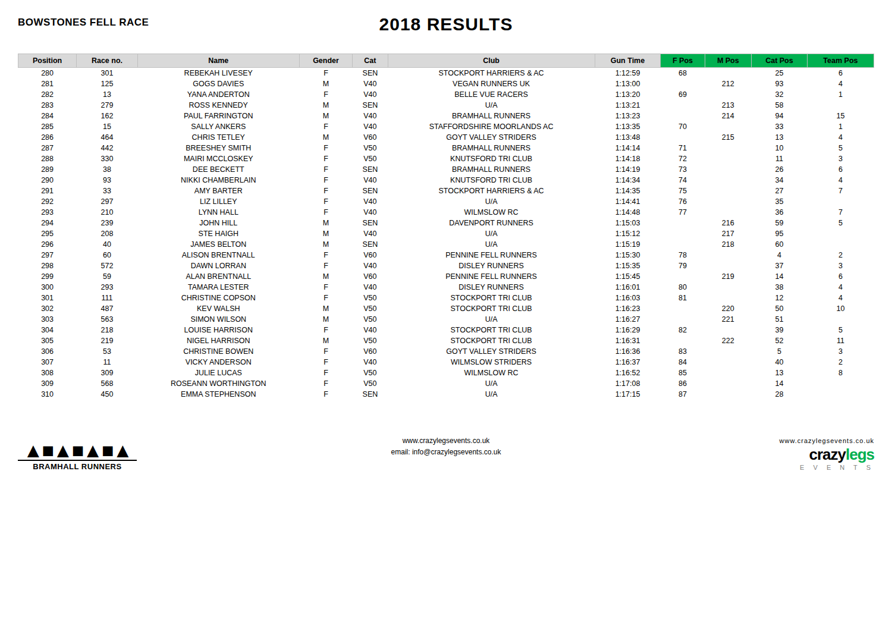BOWSTONES FELL RACE
2018 RESULTS
| Position | Race no. | Name | Gender | Cat | Club | Gun Time | F Pos | M Pos | Cat Pos | Team Pos |
| --- | --- | --- | --- | --- | --- | --- | --- | --- | --- | --- |
| 280 | 301 | REBEKAH LIVESEY | F | SEN | STOCKPORT HARRIERS & AC | 1:12:59 | 68 | | 25 | 6 |
| 281 | 125 | GOGS DAVIES | M | V40 | VEGAN RUNNERS UK | 1:13:00 | | 212 | 93 | 4 |
| 282 | 13 | YANA ANDERTON | F | V40 | BELLE VUE RACERS | 1:13:20 | 69 | | 32 | 1 |
| 283 | 279 | ROSS KENNEDY | M | SEN | U/A | 1:13:21 | | 213 | 58 | |
| 284 | 162 | PAUL FARRINGTON | M | V40 | BRAMHALL RUNNERS | 1:13:23 | | 214 | 94 | 15 |
| 285 | 15 | SALLY ANKERS | F | V40 | STAFFORDSHIRE MOORLANDS AC | 1:13:35 | 70 | | 33 | 1 |
| 286 | 464 | CHRIS TETLEY | M | V60 | GOYT VALLEY STRIDERS | 1:13:48 | | 215 | 13 | 4 |
| 287 | 442 | BREESHEY SMITH | F | V50 | BRAMHALL RUNNERS | 1:14:14 | 71 | | 10 | 5 |
| 288 | 330 | MAIRI MCCLOSKEY | F | V50 | KNUTSFORD TRI CLUB | 1:14:18 | 72 | | 11 | 3 |
| 289 | 38 | DEE BECKETT | F | SEN | BRAMHALL RUNNERS | 1:14:19 | 73 | | 26 | 6 |
| 290 | 93 | NIKKI CHAMBERLAIN | F | V40 | KNUTSFORD TRI CLUB | 1:14:34 | 74 | | 34 | 4 |
| 291 | 33 | AMY BARTER | F | SEN | STOCKPORT HARRIERS & AC | 1:14:35 | 75 | | 27 | 7 |
| 292 | 297 | LIZ LILLEY | F | V40 | U/A | 1:14:41 | 76 | | 35 | |
| 293 | 210 | LYNN HALL | F | V40 | WILMSLOW RC | 1:14:48 | 77 | | 36 | 7 |
| 294 | 239 | JOHN HILL | M | SEN | DAVENPORT RUNNERS | 1:15:03 | | 216 | 59 | 5 |
| 295 | 208 | STE HAIGH | M | V40 | U/A | 1:15:12 | | 217 | 95 | |
| 296 | 40 | JAMES BELTON | M | SEN | U/A | 1:15:19 | | 218 | 60 | |
| 297 | 60 | ALISON BRENTNALL | F | V60 | PENNINE FELL RUNNERS | 1:15:30 | 78 | | 4 | 2 |
| 298 | 572 | DAWN LORRAN | F | V40 | DISLEY RUNNERS | 1:15:35 | 79 | | 37 | 3 |
| 299 | 59 | ALAN BRENTNALL | M | V60 | PENNINE FELL RUNNERS | 1:15:45 | | 219 | 14 | 6 |
| 300 | 293 | TAMARA LESTER | F | V40 | DISLEY RUNNERS | 1:16:01 | 80 | | 38 | 4 |
| 301 | 111 | CHRISTINE COPSON | F | V50 | STOCKPORT TRI CLUB | 1:16:03 | 81 | | 12 | 4 |
| 302 | 487 | KEV WALSH | M | V50 | STOCKPORT TRI CLUB | 1:16:23 | | 220 | 50 | 10 |
| 303 | 563 | SIMON WILSON | M | V50 | U/A | 1:16:27 | | 221 | 51 | |
| 304 | 218 | LOUISE HARRISON | F | V40 | STOCKPORT TRI CLUB | 1:16:29 | 82 | | 39 | 5 |
| 305 | 219 | NIGEL HARRISON | M | V50 | STOCKPORT TRI CLUB | 1:16:31 | | 222 | 52 | 11 |
| 306 | 53 | CHRISTINE BOWEN | F | V60 | GOYT VALLEY STRIDERS | 1:16:36 | 83 | | 5 | 3 |
| 307 | 11 | VICKY ANDERSON | F | V40 | WILMSLOW STRIDERS | 1:16:37 | 84 | | 40 | 2 |
| 308 | 309 | JULIE LUCAS | F | V50 | WILMSLOW RC | 1:16:52 | 85 | | 13 | 8 |
| 309 | 568 | ROSEANN WORTHINGTON | F | V50 | U/A | 1:17:08 | 86 | | 14 | |
| 310 | 450 | EMMA STEPHENSON | F | SEN | U/A | 1:17:15 | 87 | | 28 | |
▲■▲■▲■▲
BRAMHALL RUNNERS
www.crazylegsevents.co.uk
email: info@crazylegsevents.co.uk
www.crazylegsevents.co.uk
crazylegs
E V E N T S